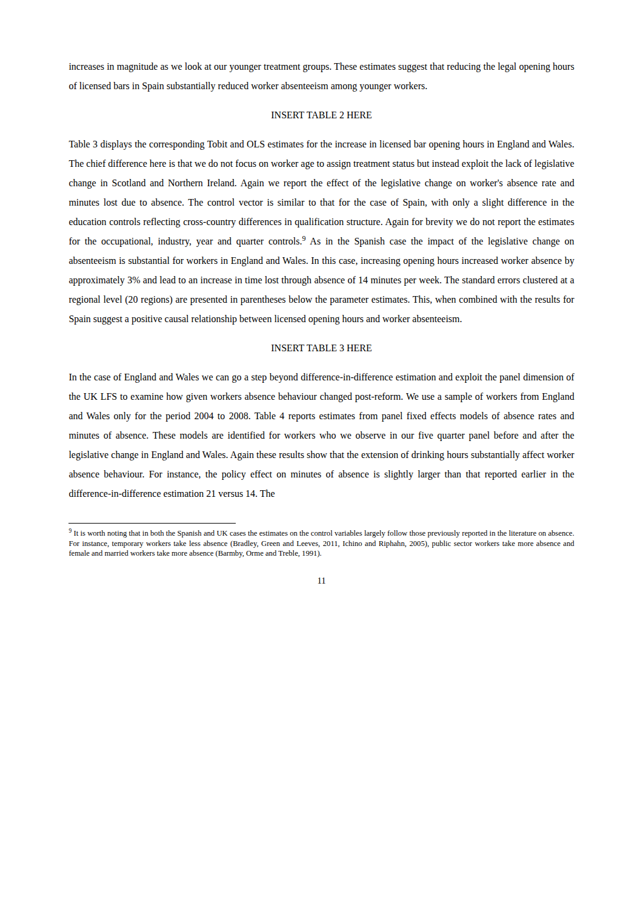increases in magnitude as we look at our younger treatment groups. These estimates suggest that reducing the legal opening hours of licensed bars in Spain substantially reduced worker absenteeism among younger workers.
INSERT TABLE 2 HERE
Table 3 displays the corresponding Tobit and OLS estimates for the increase in licensed bar opening hours in England and Wales. The chief difference here is that we do not focus on worker age to assign treatment status but instead exploit the lack of legislative change in Scotland and Northern Ireland. Again we report the effect of the legislative change on worker's absence rate and minutes lost due to absence. The control vector is similar to that for the case of Spain, with only a slight difference in the education controls reflecting cross-country differences in qualification structure. Again for brevity we do not report the estimates for the occupational, industry, year and quarter controls.9 As in the Spanish case the impact of the legislative change on absenteeism is substantial for workers in England and Wales. In this case, increasing opening hours increased worker absence by approximately 3% and lead to an increase in time lost through absence of 14 minutes per week. The standard errors clustered at a regional level (20 regions) are presented in parentheses below the parameter estimates. This, when combined with the results for Spain suggest a positive causal relationship between licensed opening hours and worker absenteeism.
INSERT TABLE 3 HERE
In the case of England and Wales we can go a step beyond difference-in-difference estimation and exploit the panel dimension of the UK LFS to examine how given workers absence behaviour changed post-reform. We use a sample of workers from England and Wales only for the period 2004 to 2008. Table 4 reports estimates from panel fixed effects models of absence rates and minutes of absence. These models are identified for workers who we observe in our five quarter panel before and after the legislative change in England and Wales. Again these results show that the extension of drinking hours substantially affect worker absence behaviour. For instance, the policy effect on minutes of absence is slightly larger than that reported earlier in the difference-in-difference estimation 21 versus 14. The
9 It is worth noting that in both the Spanish and UK cases the estimates on the control variables largely follow those previously reported in the literature on absence. For instance, temporary workers take less absence (Bradley, Green and Leeves, 2011, Ichino and Riphahn, 2005), public sector workers take more absence and female and married workers take more absence (Barmby, Orme and Treble, 1991).
11